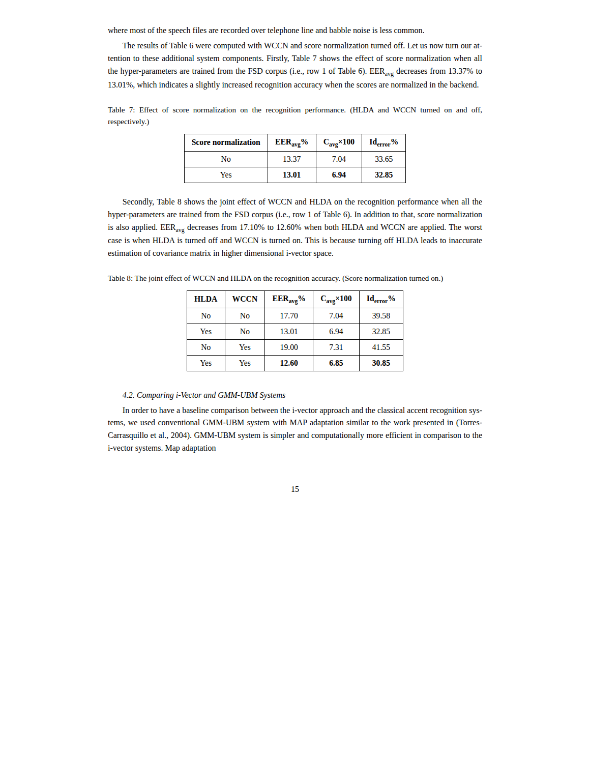where most of the speech files are recorded over telephone line and babble noise is less common.
The results of Table 6 were computed with WCCN and score normalization turned off. Let us now turn our attention to these additional system components. Firstly, Table 7 shows the effect of score normalization when all the hyper-parameters are trained from the FSD corpus (i.e., row 1 of Table 6). EERavg decreases from 13.37% to 13.01%, which indicates a slightly increased recognition accuracy when the scores are normalized in the backend.
Table 7: Effect of score normalization on the recognition performance. (HLDA and WCCN turned on and off, respectively.)
| Score normalization | EER avg % | C avg ×100 | Id error % |
| --- | --- | --- | --- |
| No | 13.37 | 7.04 | 33.65 |
| Yes | 13.01 | 6.94 | 32.85 |
Secondly, Table 8 shows the joint effect of WCCN and HLDA on the recognition performance when all the hyper-parameters are trained from the FSD corpus (i.e., row 1 of Table 6). In addition to that, score normalization is also applied. EERavg decreases from 17.10% to 12.60% when both HLDA and WCCN are applied. The worst case is when HLDA is turned off and WCCN is turned on. This is because turning off HLDA leads to inaccurate estimation of covariance matrix in higher dimensional i-vector space.
Table 8: The joint effect of WCCN and HLDA on the recognition accuracy. (Score normalization turned on.)
| HLDA | WCCN | EER avg % | C avg ×100 | Id error % |
| --- | --- | --- | --- | --- |
| No | No | 17.70 | 7.04 | 39.58 |
| Yes | No | 13.01 | 6.94 | 32.85 |
| No | Yes | 19.00 | 7.31 | 41.55 |
| Yes | Yes | 12.60 | 6.85 | 30.85 |
4.2. Comparing i-Vector and GMM-UBM Systems
In order to have a baseline comparison between the i-vector approach and the classical accent recognition systems, we used conventional GMM-UBM system with MAP adaptation similar to the work presented in (Torres-Carrasquillo et al., 2004). GMM-UBM system is simpler and computationally more efficient in comparison to the i-vector systems. Map adaptation
15